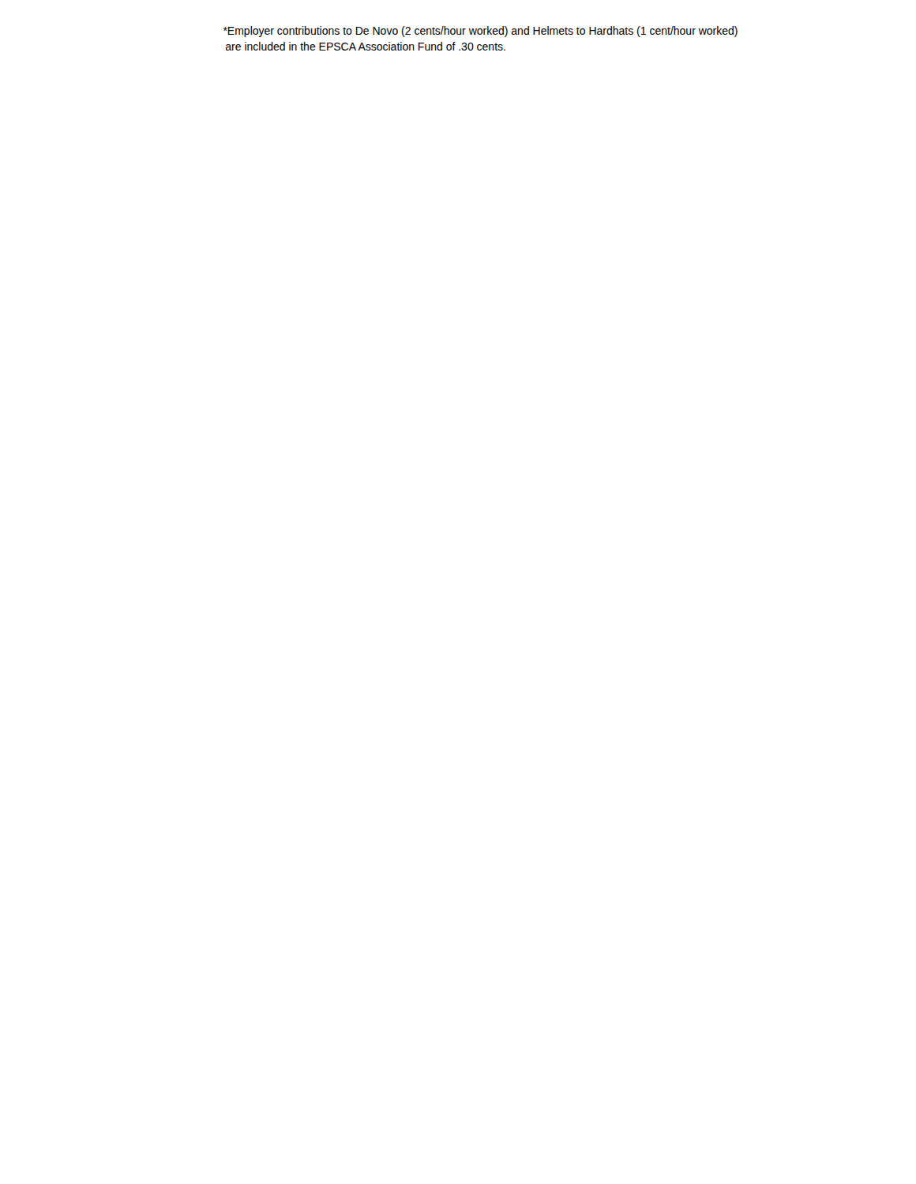*Employer contributions to De Novo (2 cents/hour worked) and Helmets to Hardhats (1 cent/hour worked)
are included in the EPSCA Association Fund of .30 cents.